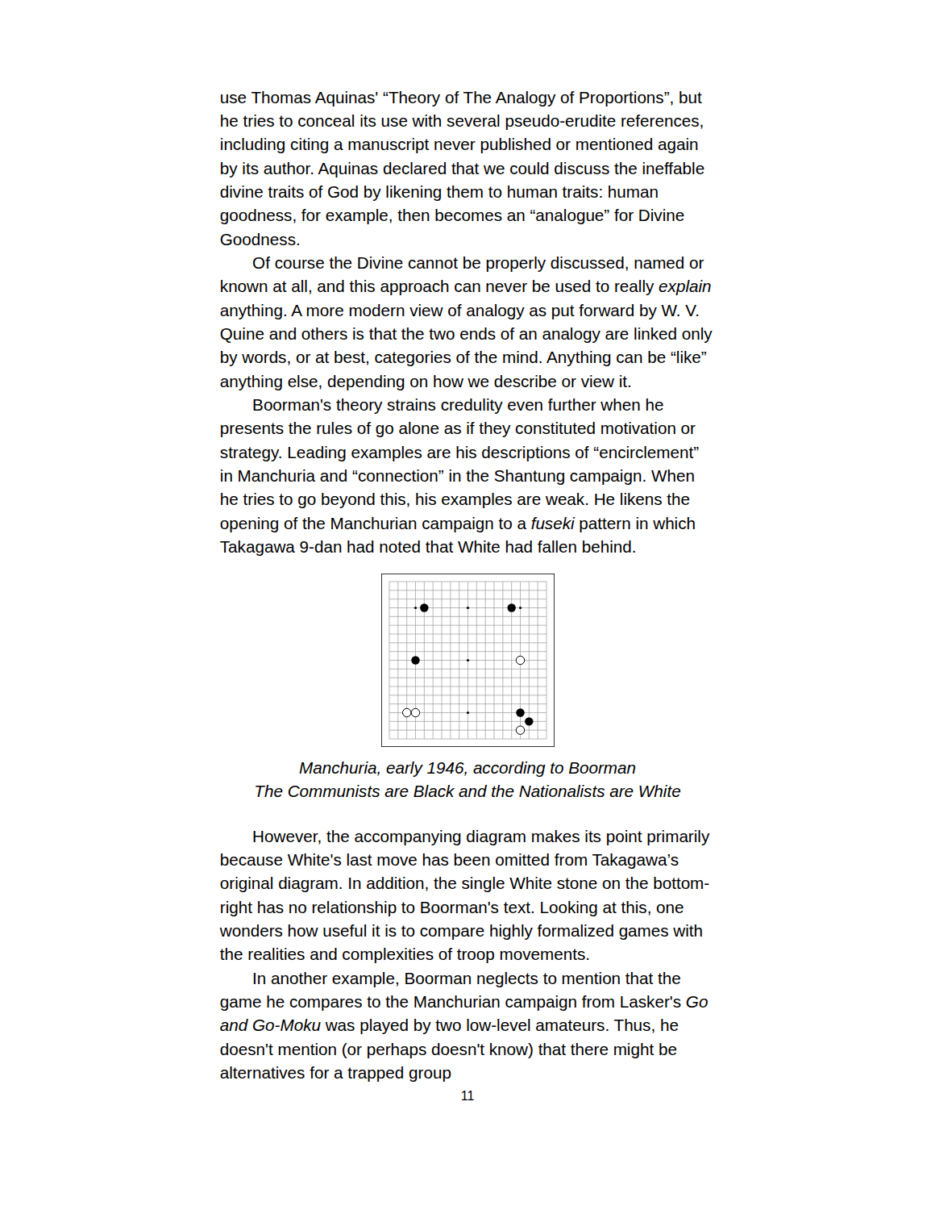use Thomas Aquinas' “Theory of The Analogy of Proportions”, but he tries to conceal its use with several pseudo-erudite references, including citing a manuscript never published or mentioned again by its author. Aquinas declared that we could discuss the ineffable divine traits of God by likening them to human traits: human goodness, for example, then becomes an “analogue” for Divine Goodness.
Of course the Divine cannot be properly discussed, named or known at all, and this approach can never be used to really explain anything. A more modern view of analogy as put forward by W. V. Quine and others is that the two ends of an analogy are linked only by words, or at best, categories of the mind. Anything can be “like” anything else, depending on how we describe or view it.
Boorman's theory strains credulity even further when he presents the rules of go alone as if they constituted motivation or strategy. Leading examples are his descriptions of “encirclement” in Manchuria and “connection” in the Shantung campaign. When he tries to go beyond this, his examples are weak. He likens the opening of the Manchurian campaign to a fuseki pattern in which Takagawa 9-dan had noted that White had fallen behind.
Manchuria, early 1946, according to Boorman
The Communists are Black and the Nationalists are White
However, the accompanying diagram makes its point primarily because White's last move has been omitted from Takagawa’s original diagram. In addition, the single White stone on the bottom-right has no relationship to Boorman's text. Looking at this, one wonders how useful it is to compare highly formalized games with the realities and complexities of troop movements.
In another example, Boorman neglects to mention that the game he compares to the Manchurian campaign from Lasker's Go and Go-Moku was played by two low-level amateurs. Thus, he doesn't mention (or perhaps doesn't know) that there might be alternatives for a trapped group
11